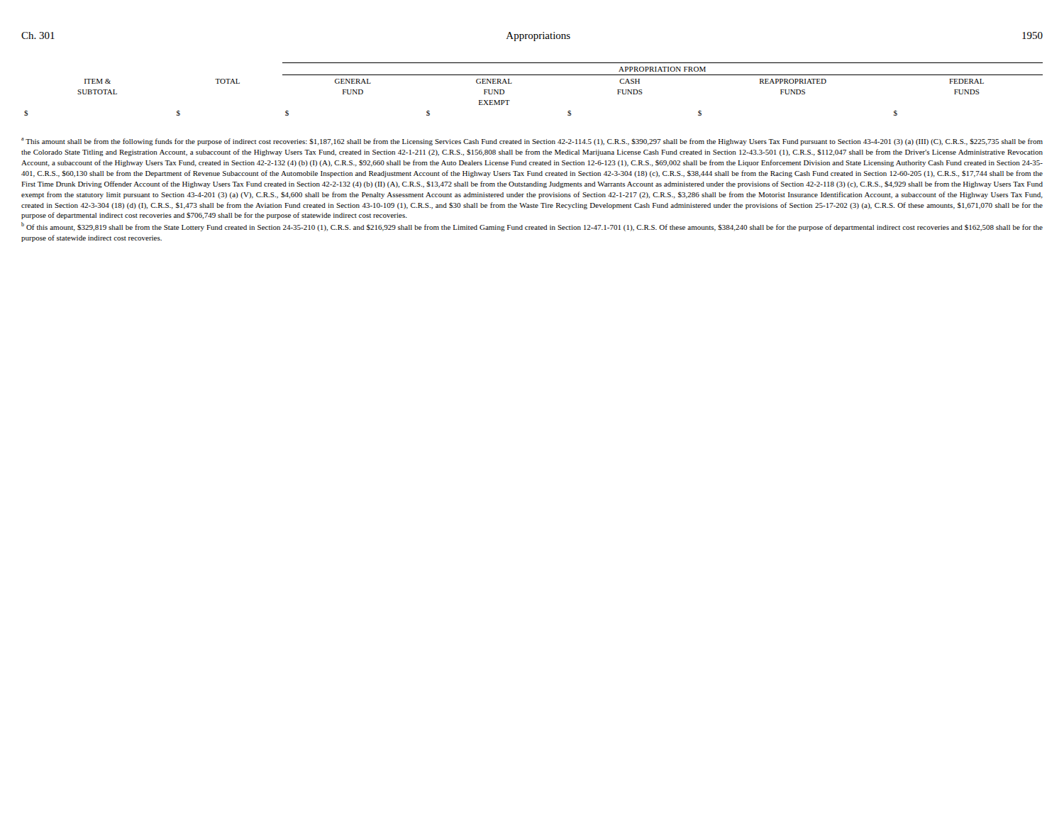Ch. 301
Appropriations
1950
| | | APPROPRIATION FROM |
| ITEM & | TOTAL | GENERAL | GENERAL | CASH | REAPPROPRIATED | FEDERAL |
| SUBTOTAL | | FUND | FUND | FUNDS | FUNDS | FUNDS |
| | | | EXEMPT | | | |
| $ | $ | $ | $ | $ | $ | $ |
a This amount shall be from the following funds for the purpose of indirect cost recoveries: $1,187,162 shall be from the Licensing Services Cash Fund created in Section 42-2-114.5 (1), C.R.S., $390,297 shall be from the Highway Users Tax Fund pursuant to Section 43-4-201 (3) (a) (III) (C), C.R.S., $225,735 shall be from the Colorado State Titling and Registration Account, a subaccount of the Highway Users Tax Fund, created in Section 42-1-211 (2), C.R.S., $156,808 shall be from the Medical Marijuana License Cash Fund created in Section 12-43.3-501 (1), C.R.S., $112,047 shall be from the Driver's License Administrative Revocation Account, a subaccount of the Highway Users Tax Fund, created in Section 42-2-132 (4) (b) (I) (A), C.R.S., $92,660 shall be from the Auto Dealers License Fund created in Section 12-6-123 (1), C.R.S., $69,002 shall be from the Liquor Enforcement Division and State Licensing Authority Cash Fund created in Section 24-35-401, C.R.S., $60,130 shall be from the Department of Revenue Subaccount of the Automobile Inspection and Readjustment Account of the Highway Users Tax Fund created in Section 42-3-304 (18) (c), C.R.S., $38,444 shall be from the Racing Cash Fund created in Section 12-60-205 (1), C.R.S., $17,744 shall be from the First Time Drunk Driving Offender Account of the Highway Users Tax Fund created in Section 42-2-132 (4) (b) (II) (A), C.R.S., $13,472 shall be from the Outstanding Judgments and Warrants Account as administered under the provisions of Section 42-2-118 (3) (c), C.R.S., $4,929 shall be from the Highway Users Tax Fund exempt from the statutory limit pursuant to Section 43-4-201 (3) (a) (V), C.R.S., $4,600 shall be from the Penalty Assessment Account as administered under the provisions of Section 42-1-217 (2), C.R.S., $3,286 shall be from the Motorist Insurance Identification Account, a subaccount of the Highway Users Tax Fund, created in Section 42-3-304 (18) (d) (I), C.R.S., $1,473 shall be from the Aviation Fund created in Section 43-10-109 (1), C.R.S., and $30 shall be from the Waste Tire Recycling Development Cash Fund administered under the provisions of Section 25-17-202 (3) (a), C.R.S. Of these amounts, $1,671,070 shall be for the purpose of departmental indirect cost recoveries and $706,749 shall be for the purpose of statewide indirect cost recoveries.
b Of this amount, $329,819 shall be from the State Lottery Fund created in Section 24-35-210 (1), C.R.S. and $216,929 shall be from the Limited Gaming Fund created in Section 12-47.1-701 (1), C.R.S. Of these amounts, $384,240 shall be for the purpose of departmental indirect cost recoveries and $162,508 shall be for the purpose of statewide indirect cost recoveries.